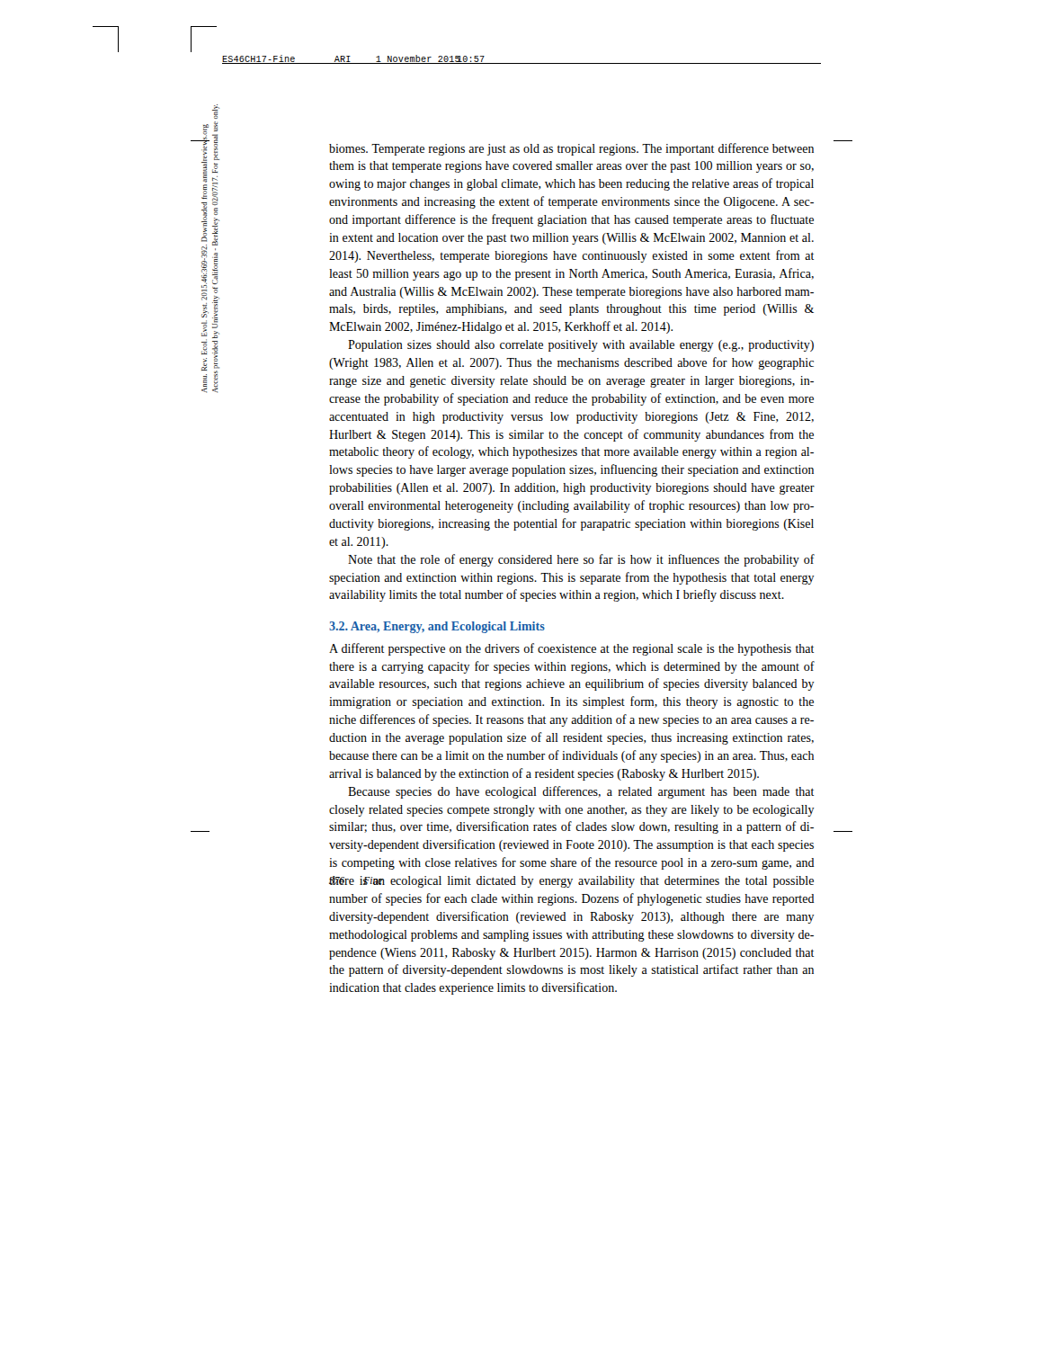ES46CH17-Fine ARI 1 November 2015 10:57
Annu. Rev. Ecol. Evol. Syst. 2015.46:369-392. Downloaded from annualreviews.org
Access provided by University of California - Berkeley on 02/07/17. For personal use only.
biomes. Temperate regions are just as old as tropical regions. The important difference between them is that temperate regions have covered smaller areas over the past 100 million years or so, owing to major changes in global climate, which has been reducing the relative areas of tropical environments and increasing the extent of temperate environments since the Oligocene. A second important difference is the frequent glaciation that has caused temperate areas to fluctuate in extent and location over the past two million years (Willis & McElwain 2002, Mannion et al. 2014). Nevertheless, temperate bioregions have continuously existed in some extent from at least 50 million years ago up to the present in North America, South America, Eurasia, Africa, and Australia (Willis & McElwain 2002). These temperate bioregions have also harbored mammals, birds, reptiles, amphibians, and seed plants throughout this time period (Willis & McElwain 2002, Jiménez-Hidalgo et al. 2015, Kerkhoff et al. 2014).
Population sizes should also correlate positively with available energy (e.g., productivity) (Wright 1983, Allen et al. 2007). Thus the mechanisms described above for how geographic range size and genetic diversity relate should be on average greater in larger bioregions, increase the probability of speciation and reduce the probability of extinction, and be even more accentuated in high productivity versus low productivity bioregions (Jetz & Fine, 2012, Hurlbert & Stegen 2014). This is similar to the concept of community abundances from the metabolic theory of ecology, which hypothesizes that more available energy within a region allows species to have larger average population sizes, influencing their speciation and extinction probabilities (Allen et al. 2007). In addition, high productivity bioregions should have greater overall environmental heterogeneity (including availability of trophic resources) than low productivity bioregions, increasing the potential for parapatric speciation within bioregions (Kisel et al. 2011).
Note that the role of energy considered here so far is how it influences the probability of speciation and extinction within regions. This is separate from the hypothesis that total energy availability limits the total number of species within a region, which I briefly discuss next.
3.2. Area, Energy, and Ecological Limits
A different perspective on the drivers of coexistence at the regional scale is the hypothesis that there is a carrying capacity for species within regions, which is determined by the amount of available resources, such that regions achieve an equilibrium of species diversity balanced by immigration or speciation and extinction. In its simplest form, this theory is agnostic to the niche differences of species. It reasons that any addition of a new species to an area causes a reduction in the average population size of all resident species, thus increasing extinction rates, because there can be a limit on the number of individuals (of any species) in an area. Thus, each arrival is balanced by the extinction of a resident species (Rabosky & Hurlbert 2015).
Because species do have ecological differences, a related argument has been made that closely related species compete strongly with one another, as they are likely to be ecologically similar; thus, over time, diversification rates of clades slow down, resulting in a pattern of diversity-dependent diversification (reviewed in Foote 2010). The assumption is that each species is competing with close relatives for some share of the resource pool in a zero-sum game, and there is an ecological limit dictated by energy availability that determines the total possible number of species for each clade within regions. Dozens of phylogenetic studies have reported diversity-dependent diversification (reviewed in Rabosky 2013), although there are many methodological problems and sampling issues with attributing these slowdowns to diversity dependence (Wiens 2011, Rabosky & Hurlbert 2015). Harmon & Harrison (2015) concluded that the pattern of diversity-dependent slowdowns is most likely a statistical artifact rather than an indication that clades experience limits to diversification.
376 Fine